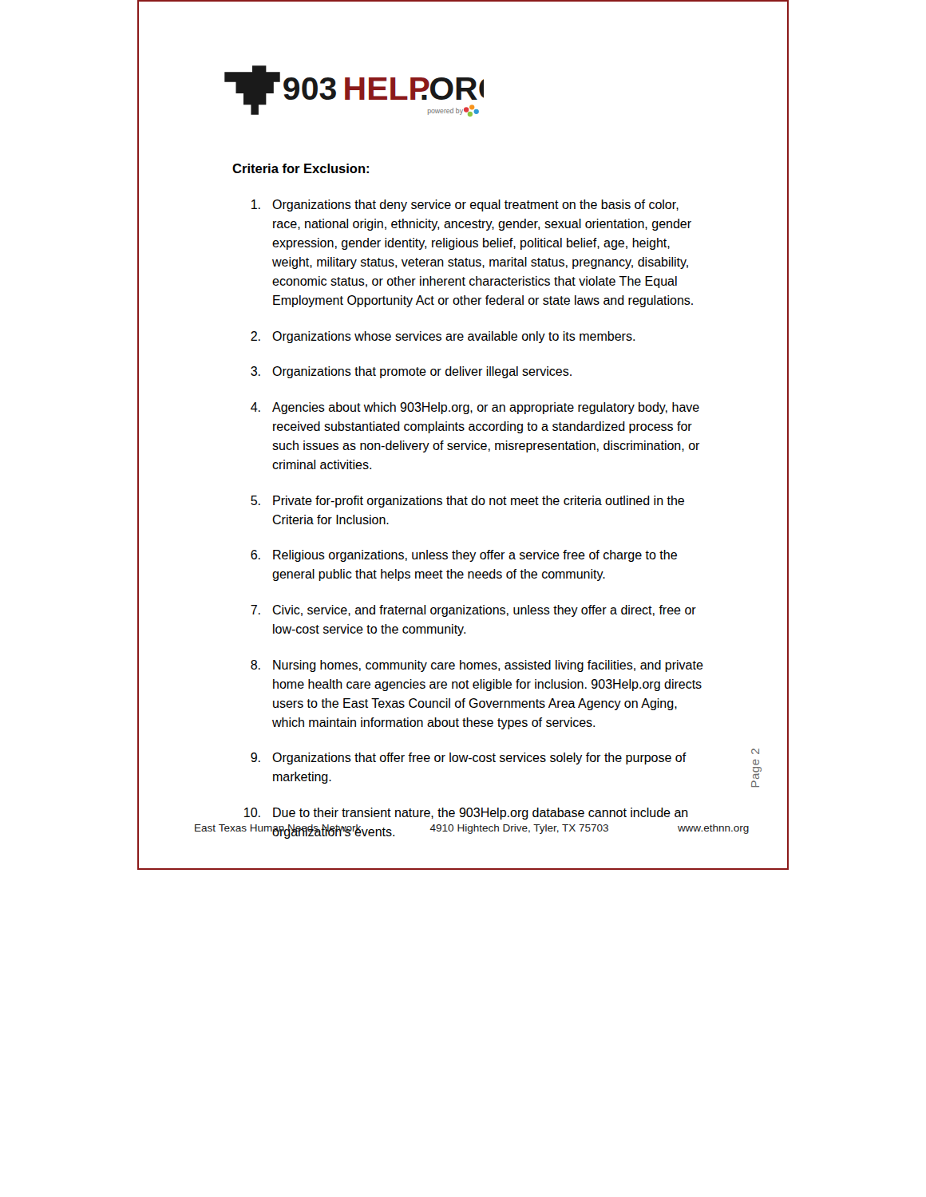903 HELP .ORG powered by
Criteria for Exclusion:
Organizations that deny service or equal treatment on the basis of color, race, national origin, ethnicity, ancestry, gender, sexual orientation, gender expression, gender identity, religious belief, political belief, age, height, weight, military status, veteran status, marital status, pregnancy, disability, economic status, or other inherent characteristics that violate The Equal Employment Opportunity Act or other federal or state laws and regulations.
Organizations whose services are available only to its members.
Organizations that promote or deliver illegal services.
Agencies about which 903Help.org, or an appropriate regulatory body, have received substantiated complaints according to a standardized process for such issues as non-delivery of service, misrepresentation, discrimination, or criminal activities.
Private for-profit organizations that do not meet the criteria outlined in the Criteria for Inclusion.
Religious organizations, unless they offer a service free of charge to the general public that helps meet the needs of the community.
Civic, service, and fraternal organizations, unless they offer a direct, free or low-cost service to the community.
Nursing homes, community care homes, assisted living facilities, and private home health care agencies are not eligible for inclusion. 903Help.org directs users to the East Texas Council of Governments Area Agency on Aging, which maintain information about these types of services.
Organizations that offer free or low-cost services solely for the purpose of marketing.
Due to their transient nature, the 903Help.org database cannot include an organization’s events.
Page 2
East Texas Human Needs Network 4910 Hightech Drive, Tyler, TX 75703 www.ethnn.org